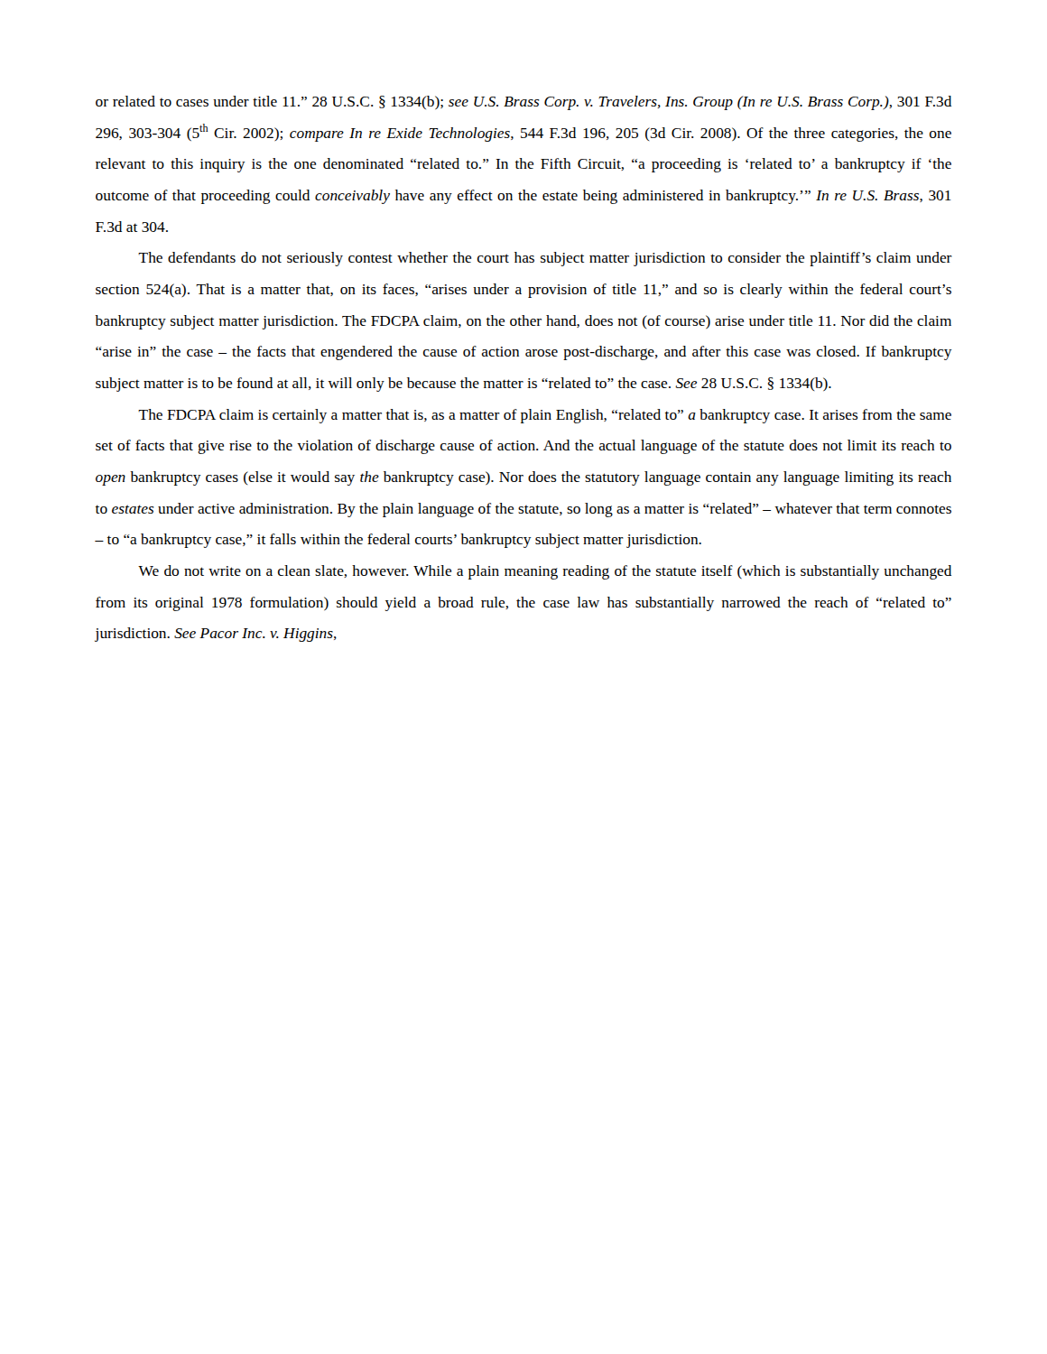or related to cases under title 11.” 28 U.S.C. § 1334(b); see U.S. Brass Corp. v. Travelers, Ins. Group (In re U.S. Brass Corp.), 301 F.3d 296, 303-304 (5th Cir. 2002); compare In re Exide Technologies, 544 F.3d 196, 205 (3d Cir. 2008). Of the three categories, the one relevant to this inquiry is the one denominated “related to.” In the Fifth Circuit, “a proceeding is ‘related to’ a bankruptcy if ‘the outcome of that proceeding could conceivably have any effect on the estate being administered in bankruptcy.’” In re U.S. Brass, 301 F.3d at 304.
The defendants do not seriously contest whether the court has subject matter jurisdiction to consider the plaintiff’s claim under section 524(a). That is a matter that, on its faces, “arises under a provision of title 11,” and so is clearly within the federal court’s bankruptcy subject matter jurisdiction. The FDCPA claim, on the other hand, does not (of course) arise under title 11. Nor did the claim “arise in” the case – the facts that engendered the cause of action arose post-discharge, and after this case was closed. If bankruptcy subject matter is to be found at all, it will only be because the matter is “related to” the case. See 28 U.S.C. § 1334(b).
The FDCPA claim is certainly a matter that is, as a matter of plain English, “related to” a bankruptcy case. It arises from the same set of facts that give rise to the violation of discharge cause of action. And the actual language of the statute does not limit its reach to open bankruptcy cases (else it would say the bankruptcy case). Nor does the statutory language contain any language limiting its reach to estates under active administration. By the plain language of the statute, so long as a matter is “related” – whatever that term connotes – to “a bankruptcy case,” it falls within the federal courts’ bankruptcy subject matter jurisdiction.
We do not write on a clean slate, however. While a plain meaning reading of the statute itself (which is substantially unchanged from its original 1978 formulation) should yield a broad rule, the case law has substantially narrowed the reach of “related to” jurisdiction. See Pacor Inc. v. Higgins,